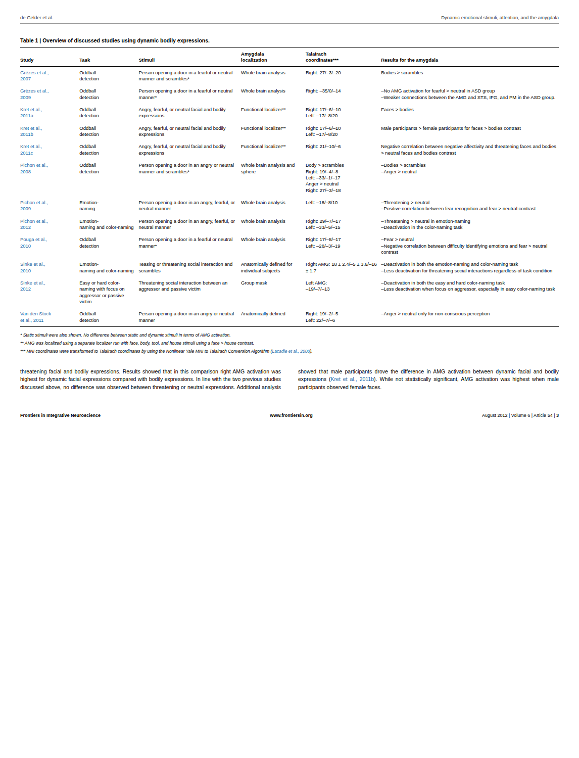de Gelder et al.
Dynamic emotional stimuli, attention, and the amygdala
Table 1 | Overview of discussed studies using dynamic bodily expressions.
| Study | Task | Stimuli | Amygdala localization | Talairach coordinates*** | Results for the amygdala |
| --- | --- | --- | --- | --- | --- |
| Grèzes et al., 2007 | Oddball detection | Person opening a door in a fearful or neutral manner and scrambles* | Whole brain analysis | Right: 27/–3/–20 | Bodies > scrambles |
| Grèzes et al., 2009 | Oddball detection | Person opening a door in a fearful or neutral manner* | Whole brain analysis | Right: –35/0/–14 | –No AMG activation for fearful > neutral in ASD group –Weaker connections between the AMG and STS, IFG, and PM in the ASD group. |
| Kret et al., 2011a | Oddball detection | Angry, fearful, or neutral facial and bodily expressions | Functional localizer** | Right: 17/–6/–10 Left: –17/–8/20 | Faces > bodies |
| Kret et al., 2011b | Oddball detection | Angry, fearful, or neutral facial and bodily expressions | Functional localizer** | Right: 17/–6/–10 Left: –17/–8/20 | Male participants > female participants for faces > bodies contrast |
| Kret et al., 2011c | Oddball detection | Angry, fearful, or neutral facial and bodily expressions | Functional localizer** | Right: 21/–10/–6 | Negative correlation between negative affectivity and threatening faces and bodies > neutral faces and bodies contrast |
| Pichon et al., 2008 | Oddball detection | Person opening a door in an angry or neutral manner and scrambles* | Whole brain analysis and sphere | Body > scrambles Right: 19/–4/–8 Left: –33/–1/–17 Anger > neutral Right: 27/–3/–18 | –Bodies > scrambles –Anger > neutral |
| Pichon et al., 2009 | Emotion- naming | Person opening a door in an angry, fearful, or neutral manner | Whole brain analysis | Left: –18/–8/10 | –Threatening > neutral –Positive correlation between fear recognition and fear > neutral contrast |
| Pichon et al., 2012 | Emotion- naming and color-naming | Person opening a door in an angry, fearful, or neutral manner | Whole brain analysis | Right: 29/–7/–17 Left: –33/–5/–15 | –Threatening > neutral in emotion-naming –Deactivation in the color-naming task |
| Pouga et al., 2010 | Oddball detection | Person opening a door in a fearful or neutral manner* | Whole brain analysis | Right: 17/–8/–17 Left: –28/–3/–19 | –Fear > neutral –Negative correlation between difficulty identifying emotions and fear > neutral contrast |
| Sinke et al., 2010 | Emotion- naming and color-naming | Teasing or threatening social interaction and scrambles | Anatomically defined for individual subjects | Right AMG: 18 ± 2.4/–5 ± 3.6/–16 ± 1.7 | –Deactivation in both the emotion-naming and color-naming task –Less deactivation for threatening social interactions regardless of task condition |
| Sinke et al., 2012 | Easy or hard color-naming with focus on aggressor or passive victim | Threatening social interaction between an aggressor and passive victim | Group mask | Left AMG: –19/–7/–13 | –Deactivation in both the easy and hard color-naming task –Less deactivation when focus on aggressor, especially in easy color-naming task |
| Van den Stock et al., 2011 | Oddball detection | Person opening a door in an angry or neutral manner | Anatomically defined | Right: 19/–2/–5 Left: 22/–7/–6 | –Anger > neutral only for non-conscious perception |
* Static stimuli were also shown. No difference between static and dynamic stimuli in terms of AMG activation.
** AMG was localized using a separate localizer run with face, body, tool, and house stimuli using a face > house contrast.
*** MNI coordinates were transformed to Talairach coordinates by using the Nonlinear Yale MNI to Talairach Conversion Algorithm (Lacadie et al., 2008).
threatening facial and bodily expressions. Results showed that in this comparison right AMG activation was highest for dynamic facial expressions compared with bodily expressions. In line with the two previous studies discussed above, no difference was observed between threatening or neutral expressions. Additional analysis showed that male participants drove the difference in AMG activation between dynamic facial and bodily expressions (Kret et al., 2011b). While not statistically significant, AMG activation was highest when male participants observed female faces.
Frontiers in Integrative Neuroscience
www.frontiersin.org
August 2012 | Volume 6 | Article 54 | 3